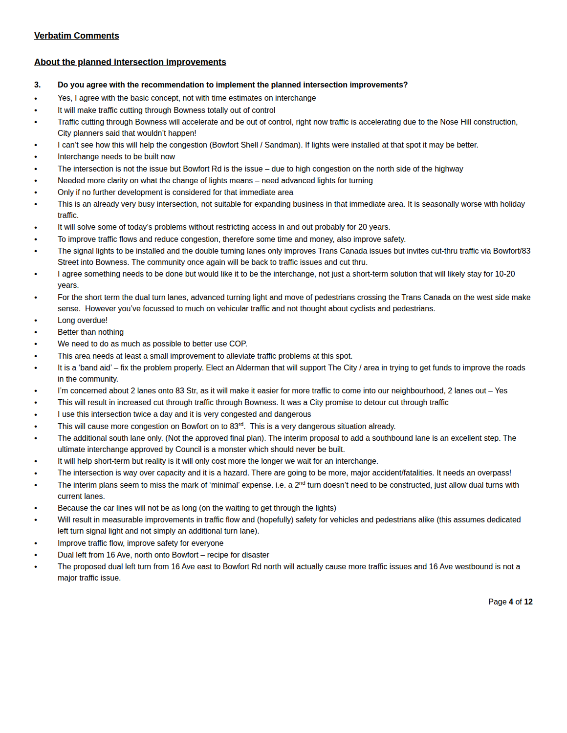Verbatim Comments
About the planned intersection improvements
3. Do you agree with the recommendation to implement the planned intersection improvements?
Yes, I agree with the basic concept, not with time estimates on interchange
It will make traffic cutting through Bowness totally out of control
Traffic cutting through Bowness will accelerate and be out of control, right now traffic is accelerating due to the Nose Hill construction, City planners said that wouldn’t happen!
I can’t see how this will help the congestion (Bowfort Shell / Sandman). If lights were installed at that spot it may be better.
Interchange needs to be built now
The intersection is not the issue but Bowfort Rd is the issue – due to high congestion on the north side of the highway
Needed more clarity on what the change of lights means – need advanced lights for turning
Only if no further development is considered for that immediate area
This is an already very busy intersection, not suitable for expanding business in that immediate area. It is seasonally worse with holiday traffic.
It will solve some of today’s problems without restricting access in and out probably for 20 years.
To improve traffic flows and reduce congestion, therefore some time and money, also improve safety.
The signal lights to be installed and the double turning lanes only improves Trans Canada issues but invites cut-thru traffic via Bowfort/83 Street into Bowness. The community once again will be back to traffic issues and cut thru.
I agree something needs to be done but would like it to be the interchange, not just a short-term solution that will likely stay for 10-20 years.
For the short term the dual turn lanes, advanced turning light and move of pedestrians crossing the Trans Canada on the west side make sense. However you’ve focussed to much on vehicular traffic and not thought about cyclists and pedestrians.
Long overdue!
Better than nothing
We need to do as much as possible to better use COP.
This area needs at least a small improvement to alleviate traffic problems at this spot.
It is a ‘band aid’ – fix the problem properly. Elect an Alderman that will support The City / area in trying to get funds to improve the roads in the community.
I’m concerned about 2 lanes onto 83 Str, as it will make it easier for more traffic to come into our neighbourhood, 2 lanes out – Yes
This will result in increased cut through traffic through Bowness. It was a City promise to detour cut through traffic
I use this intersection twice a day and it is very congested and dangerous
This will cause more congestion on Bowfort on to 83rd. This is a very dangerous situation already.
The additional south lane only. (Not the approved final plan). The interim proposal to add a southbound lane is an excellent step. The ultimate interchange approved by Council is a monster which should never be built.
It will help short-term but reality is it will only cost more the longer we wait for an interchange.
The intersection is way over capacity and it is a hazard. There are going to be more, major accident/fatalities. It needs an overpass!
The interim plans seem to miss the mark of ‘minimal’ expense. i.e. a 2nd turn doesn’t need to be constructed, just allow dual turns with current lanes.
Because the car lines will not be as long (on the waiting to get through the lights)
Will result in measurable improvements in traffic flow and (hopefully) safety for vehicles and pedestrians alike (this assumes dedicated left turn signal light and not simply an additional turn lane).
Improve traffic flow, improve safety for everyone
Dual left from 16 Ave, north onto Bowfort – recipe for disaster
The proposed dual left turn from 16 Ave east to Bowfort Rd north will actually cause more traffic issues and 16 Ave westbound is not a major traffic issue.
Page 4 of 12